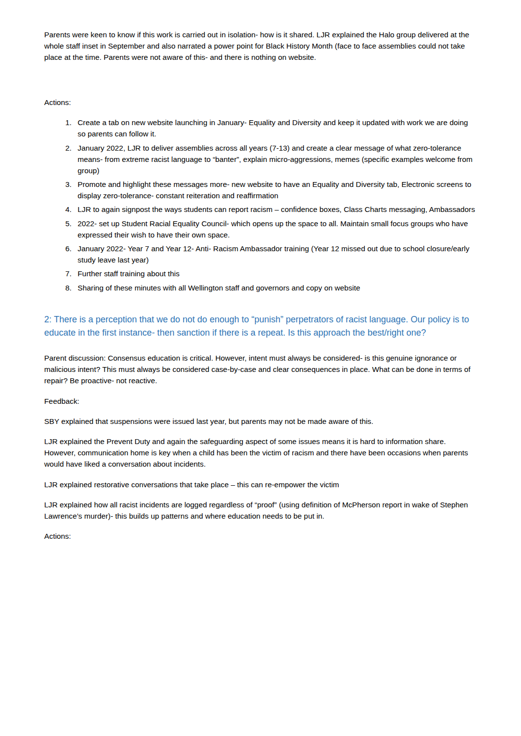Parents were keen to know if this work is carried out in isolation- how is it shared. LJR explained the Halo group delivered at the whole staff inset in September and also narrated a power point for Black History Month (face to face assemblies could not take place at the time. Parents were not aware of this- and there is nothing on website.
Actions:
Create a tab on new website launching in January- Equality and Diversity and keep it updated with work we are doing so parents can follow it.
January 2022, LJR to deliver assemblies across all years (7-13) and create a clear message of what zero-tolerance means- from extreme racist language to “banter”, explain micro-aggressions, memes (specific examples welcome from group)
Promote and highlight these messages more- new website to have an Equality and Diversity tab, Electronic screens to display zero-tolerance- constant reiteration and reaffirmation
LJR to again signpost the ways students can report racism – confidence boxes, Class Charts messaging, Ambassadors
2022- set up Student Racial Equality Council- which opens up the space to all. Maintain small focus groups who have expressed their wish to have their own space.
January 2022- Year 7 and Year 12- Anti- Racism Ambassador training (Year 12 missed out due to school closure/early study leave last year)
Further staff training about this
Sharing of these minutes with all Wellington staff and governors and copy on website
2: There is a perception that we do not do enough to “punish” perpetrators of racist language. Our policy is to educate in the first instance- then sanction if there is a repeat. Is this approach the best/right one?
Parent discussion: Consensus education is critical. However, intent must always be considered- is this genuine ignorance or malicious intent? This must always be considered case-by-case and clear consequences in place. What can be done in terms of repair? Be proactive- not reactive.
Feedback:
SBY explained that suspensions were issued last year, but parents may not be made aware of this.
LJR explained the Prevent Duty and again the safeguarding aspect of some issues means it is hard to information share. However, communication home is key when a child has been the victim of racism and there have been occasions when parents would have liked a conversation about incidents.
LJR explained restorative conversations that take place – this can re-empower the victim
LJR explained how all racist incidents are logged regardless of “proof” (using definition of McPherson report in wake of Stephen Lawrence’s murder)- this builds up patterns and where education needs to be put in.
Actions: